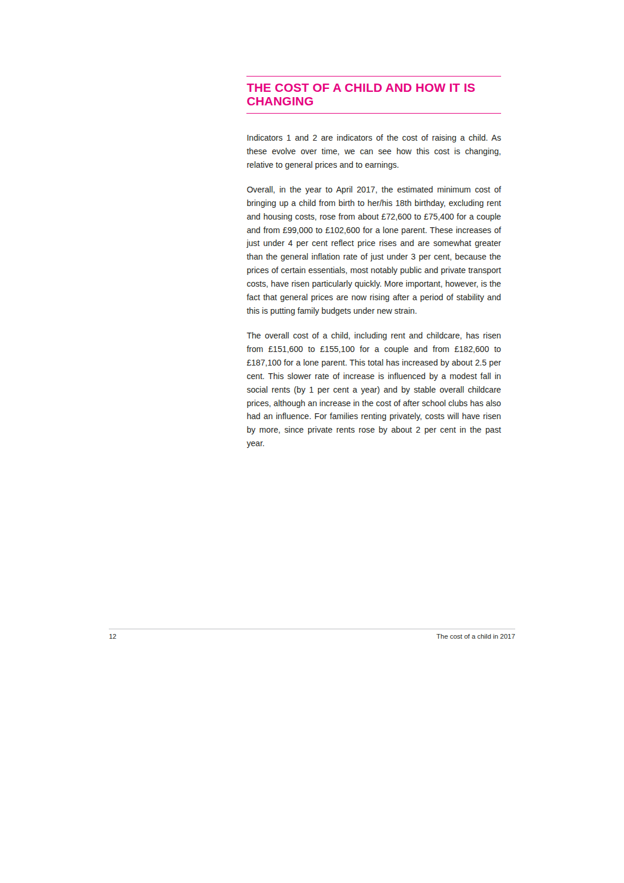The cost of a child and how it is changing
Indicators 1 and 2 are indicators of the cost of raising a child. As these evolve over time, we can see how this cost is changing, relative to general prices and to earnings.
Overall, in the year to April 2017, the estimated minimum cost of bringing up a child from birth to her/his 18th birthday, excluding rent and housing costs, rose from about £72,600 to £75,400 for a couple and from £99,000 to £102,600 for a lone parent. These increases of just under 4 per cent reflect price rises and are somewhat greater than the general inflation rate of just under 3 per cent, because the prices of certain essentials, most notably public and private transport costs, have risen particularly quickly. More important, however, is the fact that general prices are now rising after a period of stability and this is putting family budgets under new strain.
The overall cost of a child, including rent and childcare, has risen from £151,600 to £155,100 for a couple and from £182,600 to £187,100 for a lone parent. This total has increased by about 2.5 per cent. This slower rate of increase is influenced by a modest fall in social rents (by 1 per cent a year) and by stable overall childcare prices, although an increase in the cost of after school clubs has also had an influence. For families renting privately, costs will have risen by more, since private rents rose by about 2 per cent in the past year.
12
The cost of a child in 2017